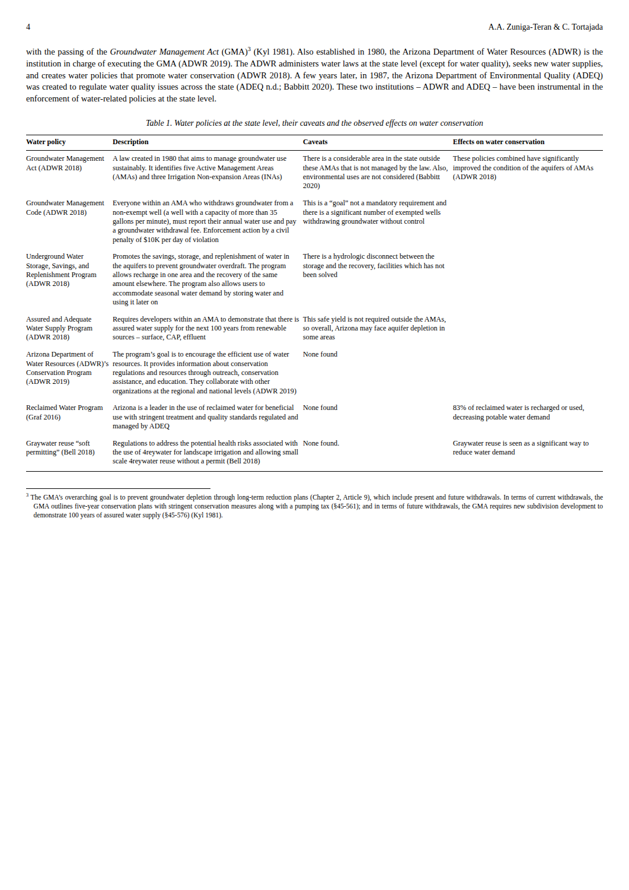4 A.A. Zuniga-Teran & C. Tortajada
with the passing of the Groundwater Management Act (GMA)3 (Kyl 1981). Also established in 1980, the Arizona Department of Water Resources (ADWR) is the institution in charge of executing the GMA (ADWR 2019). The ADWR administers water laws at the state level (except for water quality), seeks new water supplies, and creates water policies that promote water conservation (ADWR 2018). A few years later, in 1987, the Arizona Department of Environmental Quality (ADEQ) was created to regulate water quality issues across the state (ADEQ n.d.; Babbitt 2020). These two institutions – ADWR and ADEQ – have been instrumental in the enforcement of water-related policies at the state level.
Table 1. Water policies at the state level, their caveats and the observed effects on water conservation
| Water policy | Description | Caveats | Effects on water conservation |
| --- | --- | --- | --- |
| Groundwater Management Act (ADWR 2018) | A law created in 1980 that aims to manage groundwater use sustainably. It identifies five Active Management Areas (AMAs) and three Irrigation Non-expansion Areas (INAs) | There is a considerable area in the state outside these AMAs that is not managed by the law. Also, environmental uses are not considered (Babbitt 2020) | These policies combined have significantly improved the condition of the aquifers of AMAs (ADWR 2018) |
| Groundwater Management Code (ADWR 2018) | Everyone within an AMA who withdraws groundwater from a non-exempt well (a well with a capacity of more than 35 gallons per minute), must report their annual water use and pay a groundwater withdrawal fee. Enforcement action by a civil penalty of $10K per day of violation | This is a “goal” not a mandatory requirement and there is a significant number of exempted wells withdrawing groundwater without control | |
| Underground Water Storage, Savings, and Replenishment Program (ADWR 2018) | Promotes the savings, storage, and replenishment of water in the aquifers to prevent groundwater overdraft. The program allows recharge in one area and the recovery of the same amount elsewhere. The program also allows users to accommodate seasonal water demand by storing water and using it later on | There is a hydrologic disconnect between the storage and the recovery, facilities which has not been solved | |
| Assured and Adequate Water Supply Program (ADWR 2018) | Requires developers within an AMA to demonstrate that there is assured water supply for the next 100 years from renewable sources – surface, CAP, effluent | This safe yield is not required outside the AMAs, so overall, Arizona may face aquifer depletion in some areas | |
| Arizona Department of Water Resources (ADWR)’s Conservation Program (ADWR 2019) | The program’s goal is to encourage the efficient use of water resources. It provides information about conservation regulations and resources through outreach, conservation assistance, and education. They collaborate with other organizations at the regional and national levels (ADWR 2019) | None found | |
| Reclaimed Water Program (Graf 2016) | Arizona is a leader in the use of reclaimed water for beneficial use with stringent treatment and quality standards regulated and managed by ADEQ | None found | 83% of reclaimed water is recharged or used, decreasing potable water demand |
| Graywater reuse “soft permitting” (Bell 2018) | Regulations to address the potential health risks associated with the use of 4reywater for landscape irrigation and allowing small scale 4reywater reuse without a permit (Bell 2018) | None found. | Graywater reuse is seen as a significant way to reduce water demand |
3 The GMA’s overarching goal is to prevent groundwater depletion through long-term reduction plans (Chapter 2, Article 9), which include present and future withdrawals. In terms of current withdrawals, the GMA outlines five-year conservation plans with stringent conservation measures along with a pumping tax (§45-561); and in terms of future withdrawals, the GMA requires new subdivision development to demonstrate 100 years of assured water supply (§45-576) (Kyl 1981).